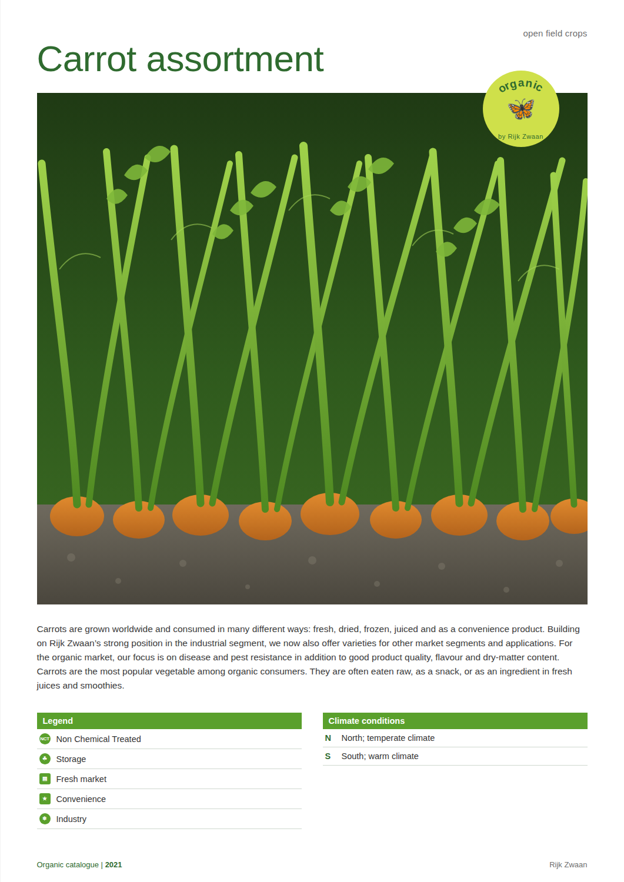open field crops
Carrot assortment
organic
🦋
by Rijk Zwaan
Carrots are grown worldwide and consumed in many different ways: fresh, dried, frozen, juiced and as a convenience product. Building on Rijk Zwaan’s strong position in the industrial segment, we now also offer varieties for other market segments and applications. For the organic market, our focus is on disease and pest resistance in addition to good product quality, flavour and dry-matter content. Carrots are the most popular vegetable among organic consumers. They are often eaten raw, as a snack, or as an ingredient in fresh juices and smoothies.
Legend
NCT Non Chemical Treated
☘ Storage
▤ Fresh market
★ Convenience
❄ Industry
Climate conditions
N North; temperate climate
S South; warm climate
Organic catalogue | 2021
Rijk Zwaan